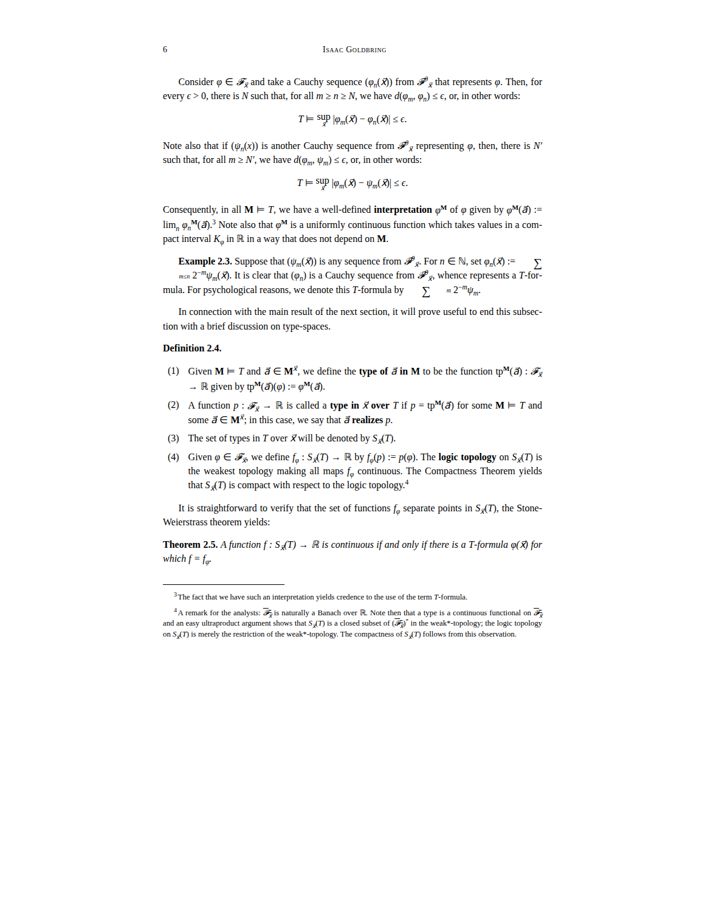6 Isaac Goldbring
Consider φ ∈ 𝓕x⃗ and take a Cauchy sequence (φn(x⃗)) from 𝓕0x⃗ that represents φ. Then, for every ϵ > 0, there is N such that, for all m ≥ n ≥ N, we have d(φm, φn) ≤ ϵ, or, in other words:
T ⊨ sup x⃗ |φm(x⃗) − φn(x⃗)| ≤ ϵ.
Note also that if (ψn(x)) is another Cauchy sequence from 𝓕0x⃗ representing φ, then, there is N′ such that, for all m ≥ N′, we have d(φm, ψm) ≤ ϵ, or, in other words:
T ⊨ sup x⃗ |φm(x⃗) − ψm(x⃗)| ≤ ϵ.
Consequently, in all M ⊨ T, we have a well-defined interpretation φM of φ given by φM(a⃗) := limn φnM(a⃗).3 Note also that φM is a uniformly continuous function which takes values in a compact interval Kφ in ℝ in a way that does not depend on M.
Example 2.3. Suppose that (ψm(x⃗)) is any sequence from 𝓕0x⃗. For n ∈ ℕ, set φn(x⃗) := ∑m≤n 2−mψm(x⃗). It is clear that (φn) is a Cauchy sequence from 𝓕0x⃗, whence represents a T-formula. For psychological reasons, we denote this T-formula by ∑m 2−mψm.
In connection with the main result of the next section, it will prove useful to end this subsection with a brief discussion on type-spaces.
Definition 2.4.
(1) Given M ⊨ T and a⃗ ∈ Mx⃗, we define the type of a⃗ in M to be the function tpM(a⃗) : 𝓕x⃗ → ℝ given by tpM(a⃗)(φ) := φM(a⃗).
(2) A function p : 𝓕x⃗ → ℝ is called a type in x⃗ over T if p = tpM(a⃗) for some M ⊨ T and some a⃗ ∈ Mx⃗; in this case, we say that a⃗ realizes p.
(3) The set of types in T over x⃗ will be denoted by Sx⃗(T).
(4) Given φ ∈ 𝓕x⃗, we define fφ : Sx⃗(T) → ℝ by fφ(p) := p(φ). The logic topology on Sx⃗(T) is the weakest topology making all maps fφ continuous. The Compactness Theorem yields that Sx⃗(T) is compact with respect to the logic topology.4
It is straightforward to verify that the set of functions fφ separate points in Sx⃗(T), the Stone-Weierstrass theorem yields:
Theorem 2.5. A function f : Sx⃗(T) → ℝ is continuous if and only if there is a T-formula φ(x⃗) for which f = fφ.
3 The fact that we have such an interpretation yields credence to the use of the term T-formula.
4 A remark for the analysts: 𝓕x⃗ is naturally a Banach over ℝ. Note then that a type is a continuous functional on 𝓕x⃗ and an easy ultraproduct argument shows that Sx⃗(T) is a closed subset of (𝓕x⃗)* in the weak*-topology; the logic topology on Sx⃗(T) is merely the restriction of the weak*-topology. The compactness of Sx⃗(T) follows from this observation.